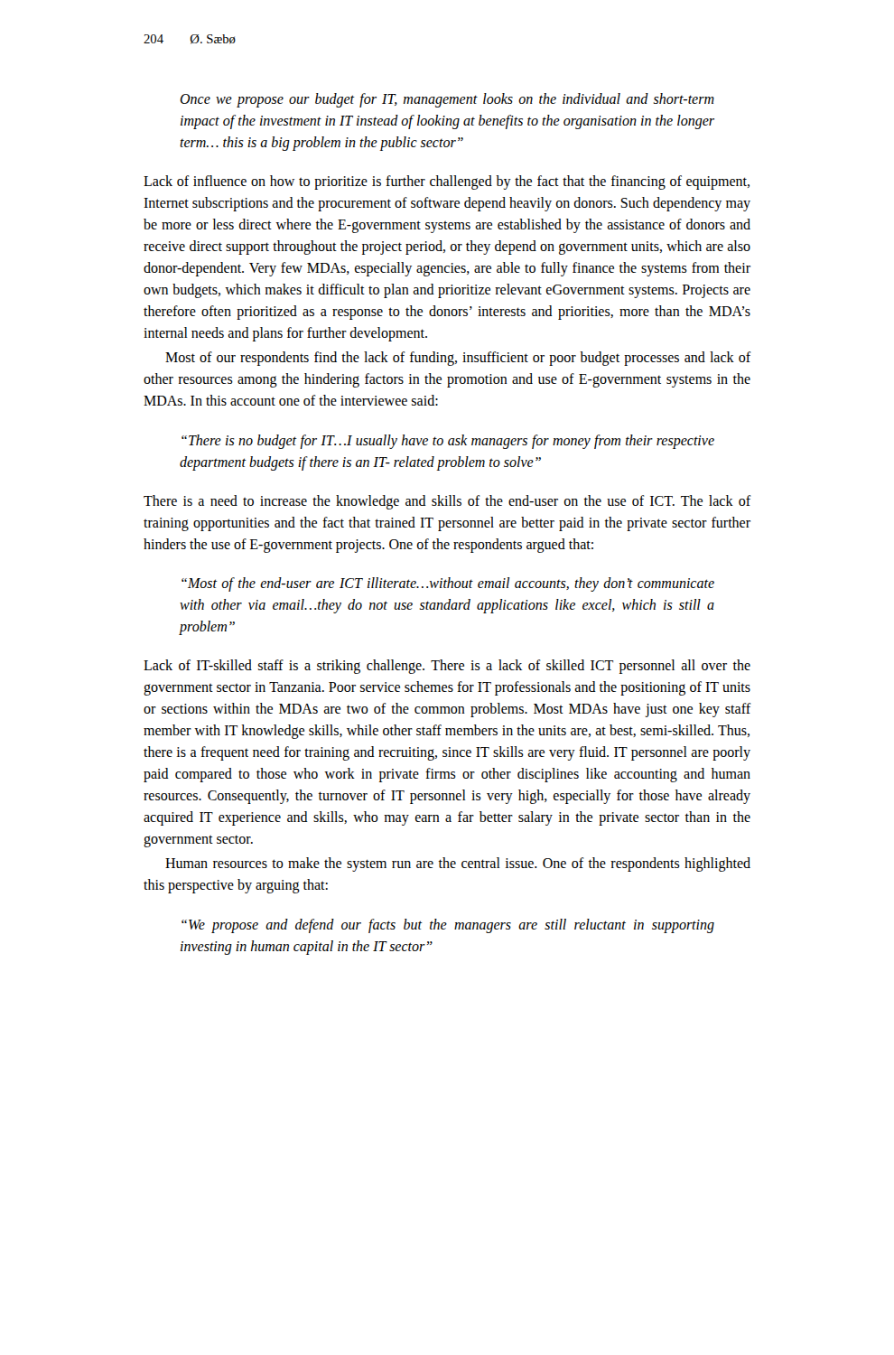204 Ø. Sæbø
Once we propose our budget for IT, management looks on the individual and short-term impact of the investment in IT instead of looking at benefits to the organisation in the longer term… this is a big problem in the public sector”
Lack of influence on how to prioritize is further challenged by the fact that the financing of equipment, Internet subscriptions and the procurement of software depend heavily on donors. Such dependency may be more or less direct where the E-government systems are established by the assistance of donors and receive direct support throughout the project period, or they depend on government units, which are also donor-dependent. Very few MDAs, especially agencies, are able to fully finance the systems from their own budgets, which makes it difficult to plan and prioritize relevant eGovernment systems. Projects are therefore often prioritized as a response to the donors’ interests and priorities, more than the MDA’s internal needs and plans for further development.
Most of our respondents find the lack of funding, insufficient or poor budget processes and lack of other resources among the hindering factors in the promotion and use of E-government systems in the MDAs. In this account one of the interviewee said:
“There is no budget for IT…I usually have to ask managers for money from their respective department budgets if there is an IT- related problem to solve”
There is a need to increase the knowledge and skills of the end-user on the use of ICT. The lack of training opportunities and the fact that trained IT personnel are better paid in the private sector further hinders the use of E-government projects. One of the respondents argued that:
“Most of the end-user are ICT illiterate…without email accounts, they don’t communicate with other via email…they do not use standard applications like excel, which is still a problem”
Lack of IT-skilled staff is a striking challenge. There is a lack of skilled ICT personnel all over the government sector in Tanzania. Poor service schemes for IT professionals and the positioning of IT units or sections within the MDAs are two of the common problems. Most MDAs have just one key staff member with IT knowledge skills, while other staff members in the units are, at best, semi-skilled. Thus, there is a frequent need for training and recruiting, since IT skills are very fluid. IT personnel are poorly paid compared to those who work in private firms or other disciplines like accounting and human resources. Consequently, the turnover of IT personnel is very high, especially for those have already acquired IT experience and skills, who may earn a far better salary in the private sector than in the government sector.
Human resources to make the system run are the central issue. One of the respondents highlighted this perspective by arguing that:
“We propose and defend our facts but the managers are still reluctant in supporting investing in human capital in the IT sector”